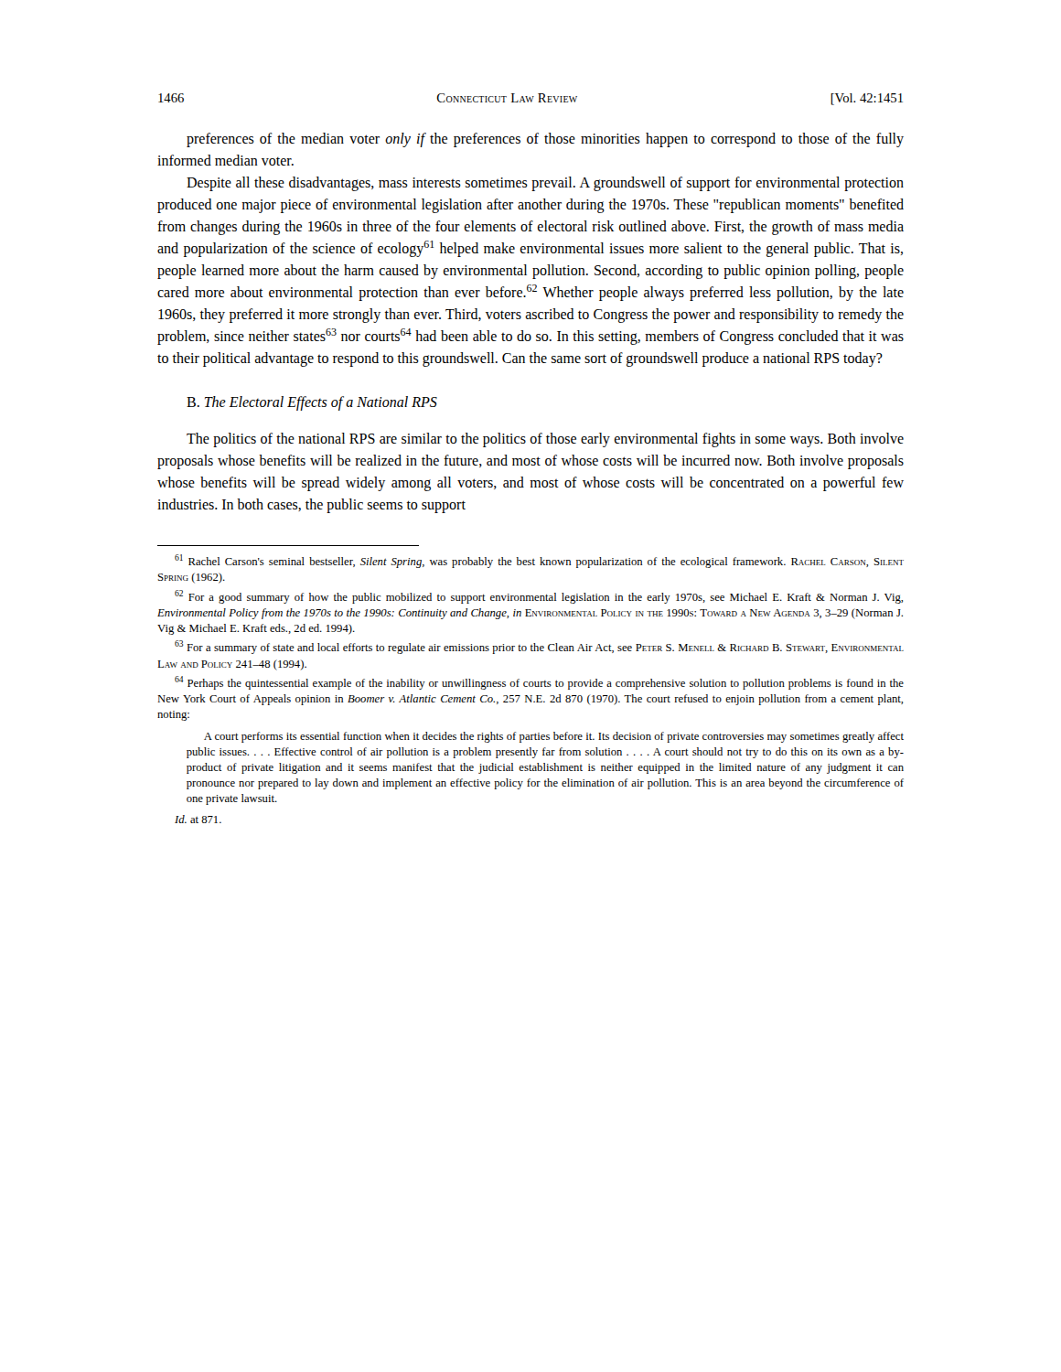1466 Connecticut Law Review [Vol. 42:1451
preferences of the median voter only if the preferences of those minorities happen to correspond to those of the fully informed median voter.
Despite all these disadvantages, mass interests sometimes prevail. A groundswell of support for environmental protection produced one major piece of environmental legislation after another during the 1970s. These "republican moments" benefited from changes during the 1960s in three of the four elements of electoral risk outlined above. First, the growth of mass media and popularization of the science of ecology61 helped make environmental issues more salient to the general public. That is, people learned more about the harm caused by environmental pollution. Second, according to public opinion polling, people cared more about environmental protection than ever before.62 Whether people always preferred less pollution, by the late 1960s, they preferred it more strongly than ever. Third, voters ascribed to Congress the power and responsibility to remedy the problem, since neither states63 nor courts64 had been able to do so. In this setting, members of Congress concluded that it was to their political advantage to respond to this groundswell. Can the same sort of groundswell produce a national RPS today?
B. The Electoral Effects of a National RPS
The politics of the national RPS are similar to the politics of those early environmental fights in some ways. Both involve proposals whose benefits will be realized in the future, and most of whose costs will be incurred now. Both involve proposals whose benefits will be spread widely among all voters, and most of whose costs will be concentrated on a powerful few industries. In both cases, the public seems to support
61 Rachel Carson's seminal bestseller, Silent Spring, was probably the best known popularization of the ecological framework. Rachel Carson, Silent Spring (1962).
62 For a good summary of how the public mobilized to support environmental legislation in the early 1970s, see Michael E. Kraft & Norman J. Vig, Environmental Policy from the 1970s to the 1990s: Continuity and Change, in Environmental Policy in the 1990s: Toward a New Agenda 3, 3–29 (Norman J. Vig & Michael E. Kraft eds., 2d ed. 1994).
63 For a summary of state and local efforts to regulate air emissions prior to the Clean Air Act, see Peter S. Menell & Richard B. Stewart, Environmental Law and Policy 241–48 (1994).
64 Perhaps the quintessential example of the inability or unwillingness of courts to provide a comprehensive solution to pollution problems is found in the New York Court of Appeals opinion in Boomer v. Atlantic Cement Co., 257 N.E. 2d 870 (1970). The court refused to enjoin pollution from a cement plant, noting:
A court performs its essential function when it decides the rights of parties before it. Its decision of private controversies may sometimes greatly affect public issues. . . . Effective control of air pollution is a problem presently far from solution . . . . A court should not try to do this on its own as a by-product of private litigation and it seems manifest that the judicial establishment is neither equipped in the limited nature of any judgment it can pronounce nor prepared to lay down and implement an effective policy for the elimination of air pollution. This is an area beyond the circumference of one private lawsuit.
Id. at 871.